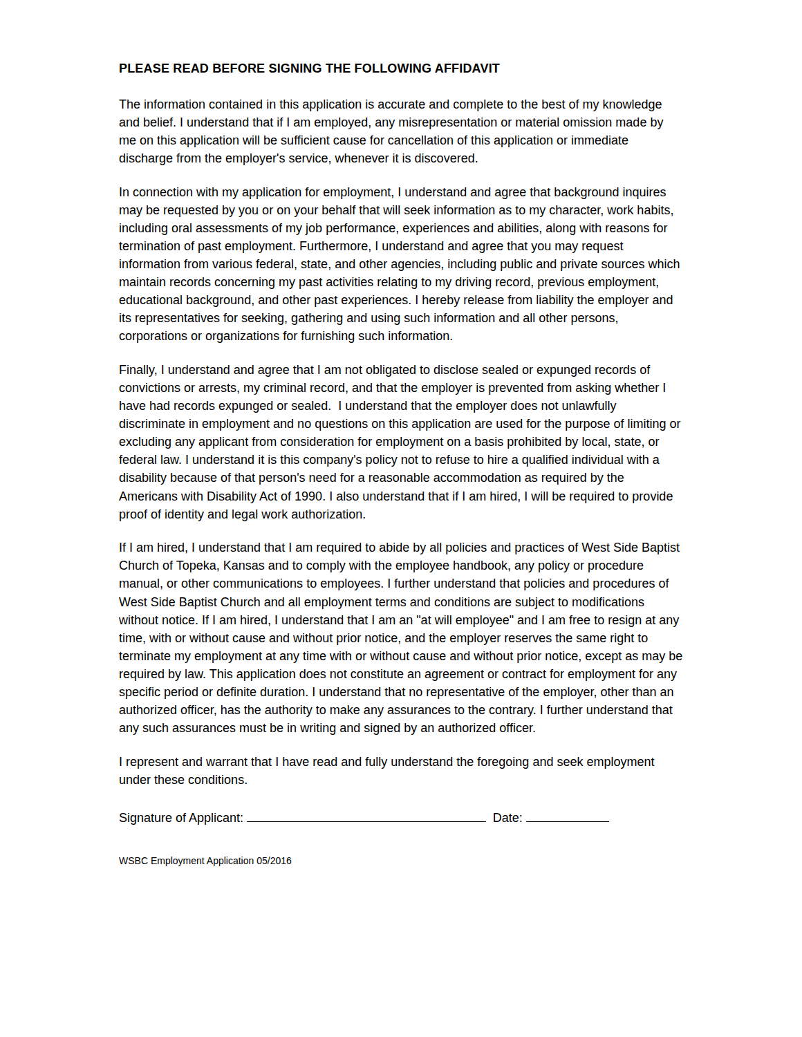PLEASE READ BEFORE SIGNING THE FOLLOWING AFFIDAVIT
The information contained in this application is accurate and complete to the best of my knowledge and belief. I understand that if I am employed, any misrepresentation or material omission made by me on this application will be sufficient cause for cancellation of this application or immediate discharge from the employer's service, whenever it is discovered.
In connection with my application for employment, I understand and agree that background inquires may be requested by you or on your behalf that will seek information as to my character, work habits, including oral assessments of my job performance, experiences and abilities, along with reasons for termination of past employment. Furthermore, I understand and agree that you may request information from various federal, state, and other agencies, including public and private sources which maintain records concerning my past activities relating to my driving record, previous employment, educational background, and other past experiences. I hereby release from liability the employer and its representatives for seeking, gathering and using such information and all other persons, corporations or organizations for furnishing such information.
Finally, I understand and agree that I am not obligated to disclose sealed or expunged records of convictions or arrests, my criminal record, and that the employer is prevented from asking whether I have had records expunged or sealed. I understand that the employer does not unlawfully discriminate in employment and no questions on this application are used for the purpose of limiting or excluding any applicant from consideration for employment on a basis prohibited by local, state, or federal law. I understand it is this company's policy not to refuse to hire a qualified individual with a disability because of that person's need for a reasonable accommodation as required by the Americans with Disability Act of 1990. I also understand that if I am hired, I will be required to provide proof of identity and legal work authorization.
If I am hired, I understand that I am required to abide by all policies and practices of West Side Baptist Church of Topeka, Kansas and to comply with the employee handbook, any policy or procedure manual, or other communications to employees. I further understand that policies and procedures of West Side Baptist Church and all employment terms and conditions are subject to modifications without notice. If I am hired, I understand that I am an "at will employee" and I am free to resign at any time, with or without cause and without prior notice, and the employer reserves the same right to terminate my employment at any time with or without cause and without prior notice, except as may be required by law. This application does not constitute an agreement or contract for employment for any specific period or definite duration. I understand that no representative of the employer, other than an authorized officer, has the authority to make any assurances to the contrary. I further understand that any such assurances must be in writing and signed by an authorized officer.
I represent and warrant that I have read and fully understand the foregoing and seek employment under these conditions.
Signature of Applicant: Date:
WSBC Employment Application 05/2016